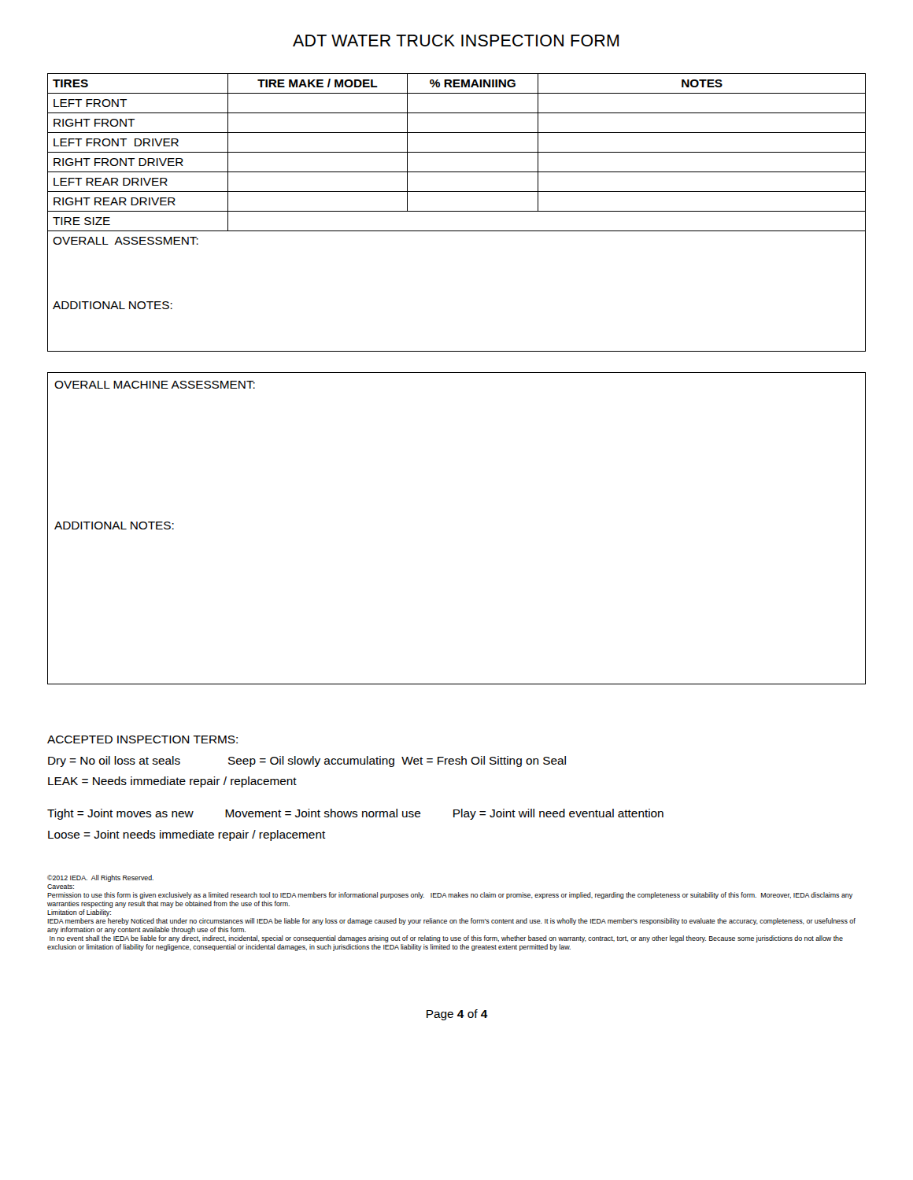ADT WATER TRUCK INSPECTION FORM
| TIRES | TIRE MAKE / MODEL | % REMAINIING | NOTES |
| --- | --- | --- | --- |
| LEFT FRONT | | | |
| RIGHT FRONT | | | |
| LEFT FRONT DRIVER | | | |
| RIGHT FRONT DRIVER | | | |
| LEFT REAR DRIVER | | | |
| RIGHT REAR DRIVER | | | |
| TIRE SIZE | |
| OVERALL ASSESSMENT: ADDITIONAL NOTES: |
| OVERALL MACHINE ASSESSMENT: ADDITIONAL NOTES: |
ACCEPTED INSPECTION TERMS:
Dry = No oil loss at seals Seep = Oil slowly accumulating Wet = Fresh Oil Sitting on Seal
LEAK = Needs immediate repair / replacement
Tight = Joint moves as new Movement = Joint shows normal use Play = Joint will need eventual attention
Loose = Joint needs immediate repair / replacement
©2012 IEDA. All Rights Reserved.
Caveats:
Permission to use this form is given exclusively as a limited research tool to IEDA members for informational purposes only. IEDA makes no claim or promise, express or implied, regarding the completeness or suitability of this form. Moreover, IEDA disclaims any warranties respecting any result that may be obtained from the use of this form.
Limitation of Liability:
IEDA members are hereby Noticed that under no circumstances will IEDA be liable for any loss or damage caused by your reliance on the form's content and use. It is wholly the IEDA member's responsibility to evaluate the accuracy, completeness, or usefulness of any information or any content available through use of this form.
In no event shall the IEDA be liable for any direct, indirect, incidental, special or consequential damages arising out of or relating to use of this form, whether based on warranty, contract, tort, or any other legal theory. Because some jurisdictions do not allow the exclusion or limitation of liability for negligence, consequential or incidental damages, in such jurisdictions the IEDA liability is limited to the greatest extent permitted by law.
Page 4 of 4